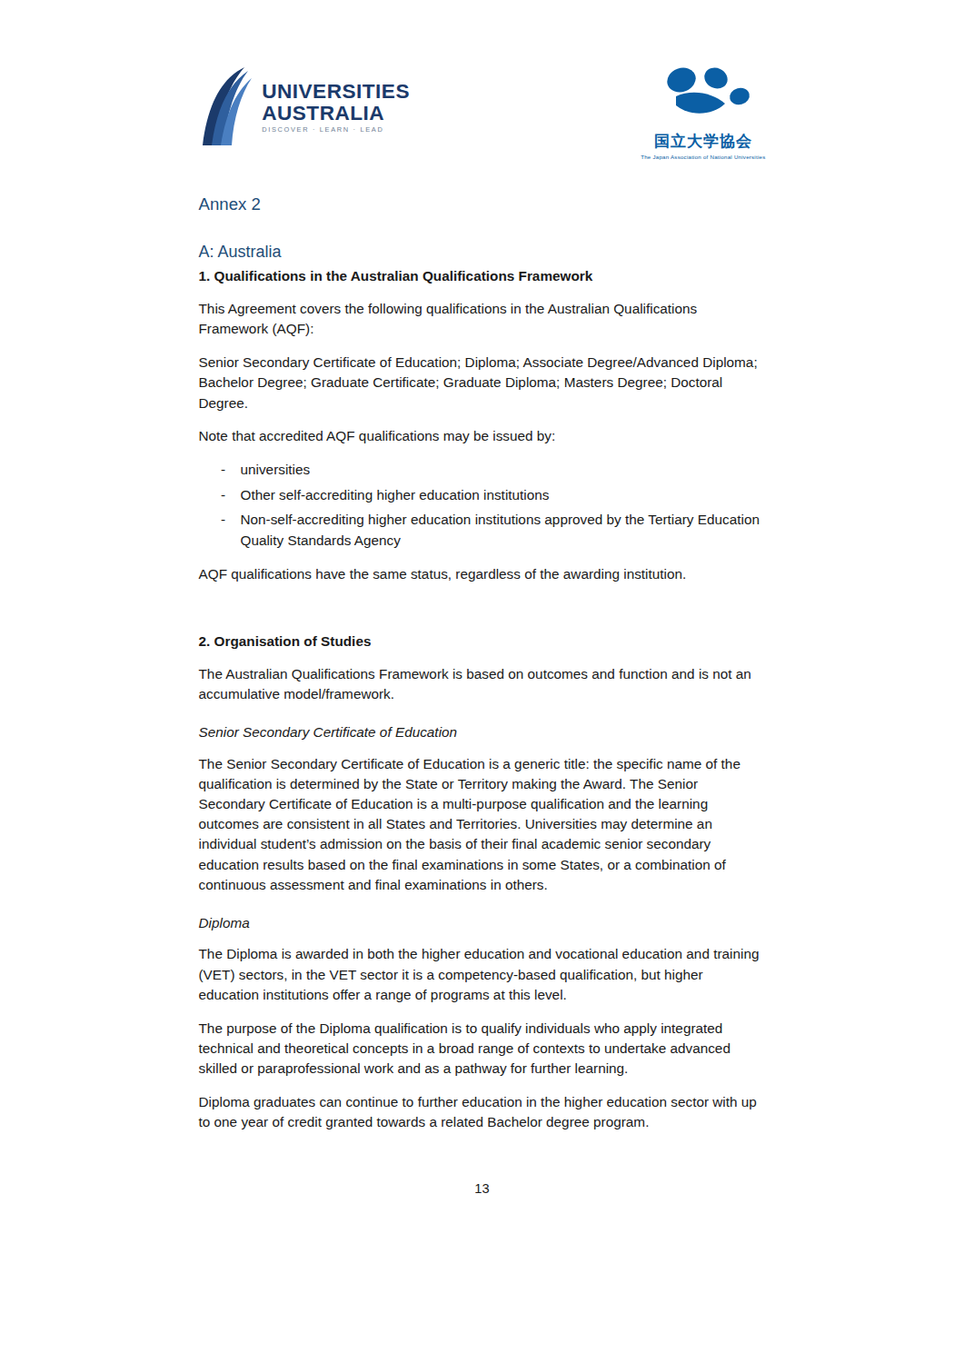UNIVERSITIES
AUSTRALIA
DISCOVER · LEARN · LEAD
国立大学協会
The Japan Association of National Universities
Annex 2
A: Australia
1. Qualifications in the Australian Qualifications Framework
This Agreement covers the following qualifications in the Australian Qualifications Framework (AQF):
Senior Secondary Certificate of Education; Diploma; Associate Degree/Advanced Diploma; Bachelor Degree; Graduate Certificate; Graduate Diploma; Masters Degree; Doctoral Degree.
Note that accredited AQF qualifications may be issued by:
universities
Other self-accrediting higher education institutions
Non-self-accrediting higher education institutions approved by the Tertiary Education Quality Standards Agency
AQF qualifications have the same status, regardless of the awarding institution.
2. Organisation of Studies
The Australian Qualifications Framework is based on outcomes and function and is not an accumulative model/framework.
Senior Secondary Certificate of Education
The Senior Secondary Certificate of Education is a generic title: the specific name of the qualification is determined by the State or Territory making the Award. The Senior Secondary Certificate of Education is a multi-purpose qualification and the learning outcomes are consistent in all States and Territories. Universities may determine an individual student’s admission on the basis of their final academic senior secondary education results based on the final examinations in some States, or a combination of continuous assessment and final examinations in others.
Diploma
The Diploma is awarded in both the higher education and vocational education and training (VET) sectors, in the VET sector it is a competency-based qualification, but higher education institutions offer a range of programs at this level.
The purpose of the Diploma qualification is to qualify individuals who apply integrated technical and theoretical concepts in a broad range of contexts to undertake advanced skilled or paraprofessional work and as a pathway for further learning.
Diploma graduates can continue to further education in the higher education sector with up to one year of credit granted towards a related Bachelor degree program.
13